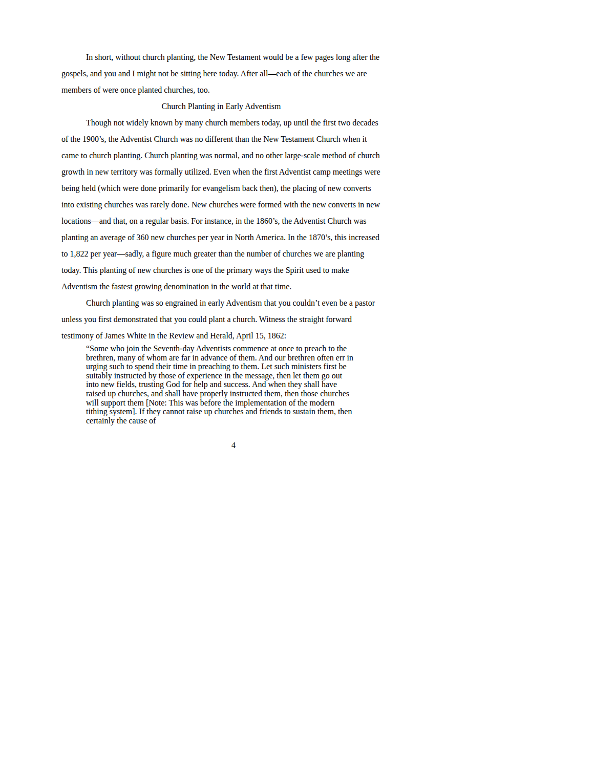In short, without church planting, the New Testament would be a few pages long after the gospels, and you and I might not be sitting here today. After all—each of the churches we are members of were once planted churches, too.
Church Planting in Early Adventism
Though not widely known by many church members today, up until the first two decades of the 1900’s, the Adventist Church was no different than the New Testament Church when it came to church planting. Church planting was normal, and no other large-scale method of church growth in new territory was formally utilized. Even when the first Adventist camp meetings were being held (which were done primarily for evangelism back then), the placing of new converts into existing churches was rarely done. New churches were formed with the new converts in new locations—and that, on a regular basis. For instance, in the 1860’s, the Adventist Church was planting an average of 360 new churches per year in North America. In the 1870’s, this increased to 1,822 per year—sadly, a figure much greater than the number of churches we are planting today. This planting of new churches is one of the primary ways the Spirit used to make Adventism the fastest growing denomination in the world at that time.
Church planting was so engrained in early Adventism that you couldn’t even be a pastor unless you first demonstrated that you could plant a church. Witness the straight forward testimony of James White in the Review and Herald, April 15, 1862:
“Some who join the Seventh-day Adventists commence at once to preach to the brethren, many of whom are far in advance of them. And our brethren often err in urging such to spend their time in preaching to them. Let such ministers first be suitably instructed by those of experience in the message, then let them go out into new fields, trusting God for help and success. And when they shall have raised up churches, and shall have properly instructed them, then those churches will support them [Note: This was before the implementation of the modern tithing system]. If they cannot raise up churches and friends to sustain them, then certainly the cause of
4